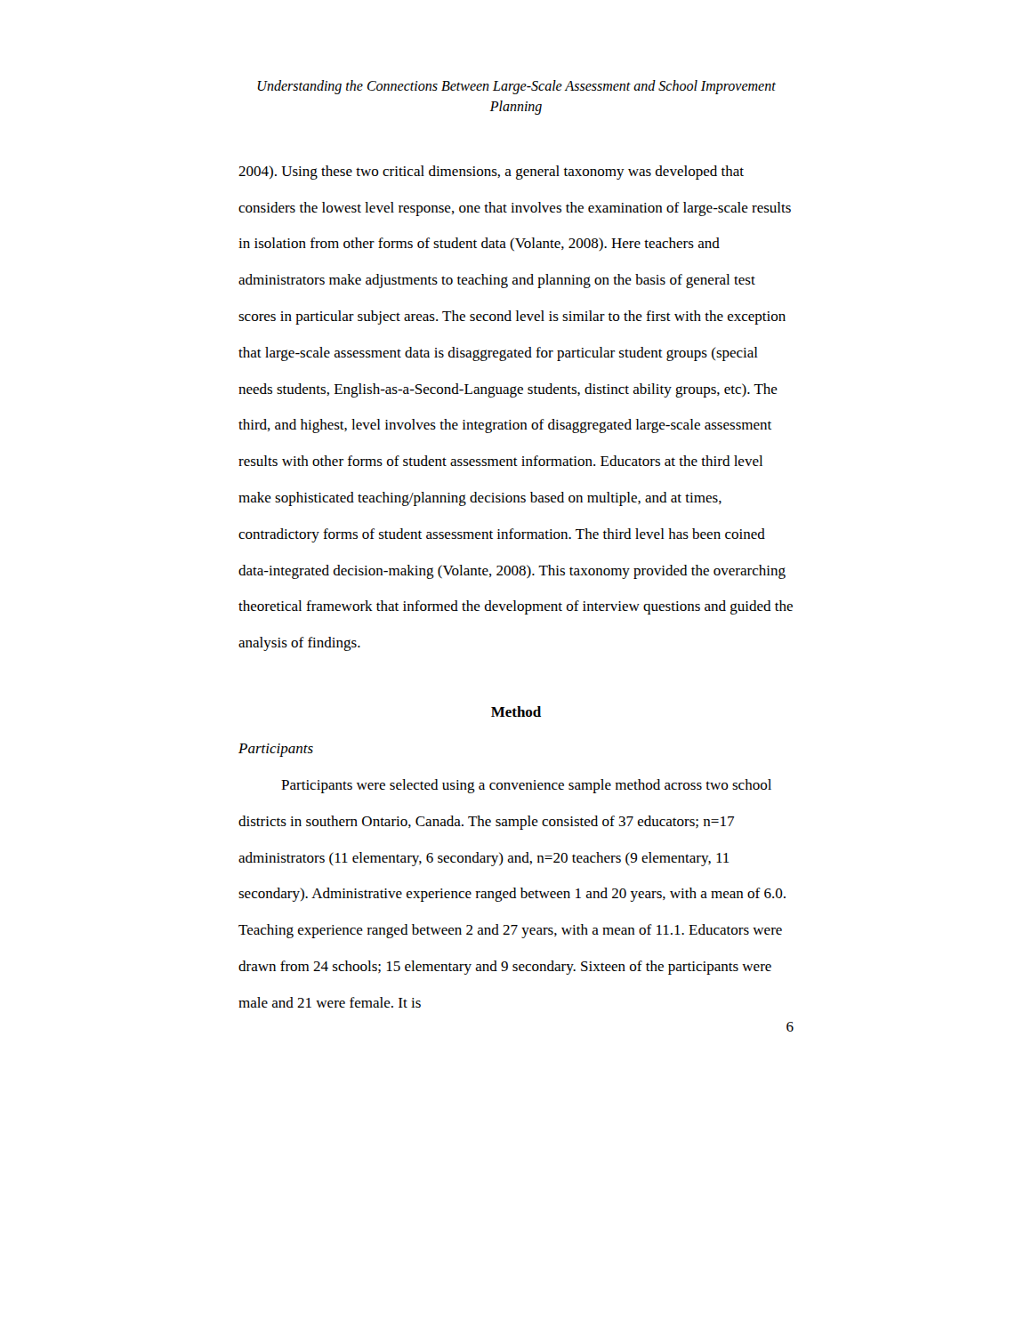Understanding the Connections Between Large-Scale Assessment and School Improvement Planning
2004). Using these two critical dimensions, a general taxonomy was developed that considers the lowest level response, one that involves the examination of large-scale results in isolation from other forms of student data (Volante, 2008). Here teachers and administrators make adjustments to teaching and planning on the basis of general test scores in particular subject areas. The second level is similar to the first with the exception that large-scale assessment data is disaggregated for particular student groups (special needs students, English-as-a-Second-Language students, distinct ability groups, etc). The third, and highest, level involves the integration of disaggregated large-scale assessment results with other forms of student assessment information. Educators at the third level make sophisticated teaching/planning decisions based on multiple, and at times, contradictory forms of student assessment information. The third level has been coined data-integrated decision-making (Volante, 2008). This taxonomy provided the overarching theoretical framework that informed the development of interview questions and guided the analysis of findings.
Method
Participants
Participants were selected using a convenience sample method across two school districts in southern Ontario, Canada. The sample consisted of 37 educators; n=17 administrators (11 elementary, 6 secondary) and, n=20 teachers (9 elementary, 11 secondary). Administrative experience ranged between 1 and 20 years, with a mean of 6.0. Teaching experience ranged between 2 and 27 years, with a mean of 11.1. Educators were drawn from 24 schools; 15 elementary and 9 secondary. Sixteen of the participants were male and 21 were female. It is
6